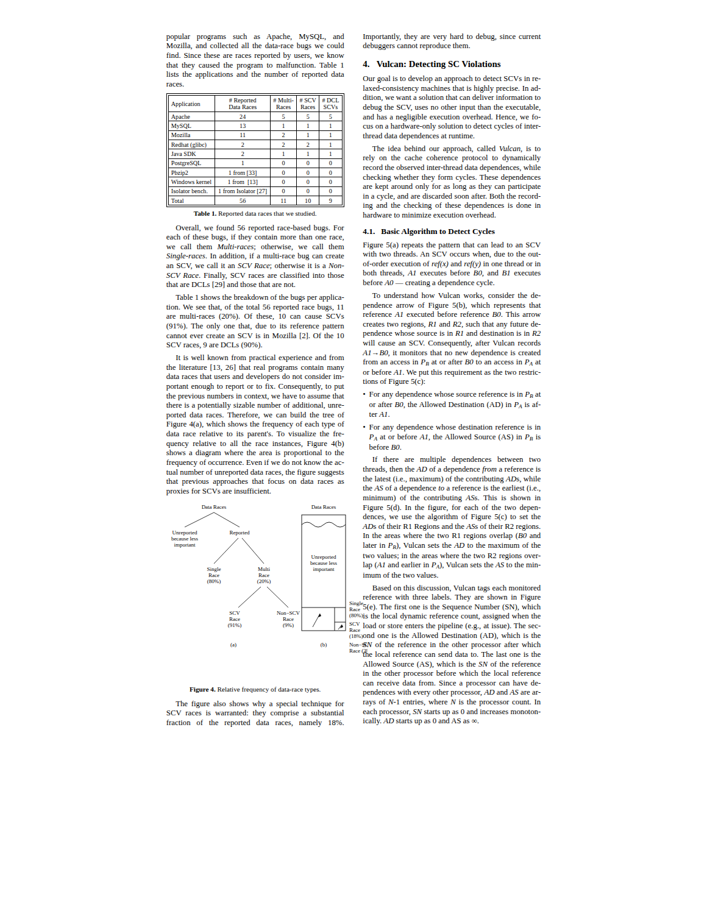popular programs such as Apache, MySQL, and Mozilla, and collected all the data-race bugs we could find. Since these are races reported by users, we know that they caused the program to malfunction. Table 1 lists the applications and the number of reported data races.
| Application | # Reported Data Races | # Multi- Races | # SCV Races | # DCL SCVs |
| --- | --- | --- | --- | --- |
| Apache | 24 | 5 | 5 | 5 |
| MySQL | 13 | 1 | 1 | 1 |
| Mozilla | 11 | 2 | 1 | 1 |
| Redhat (glibc) | 2 | 2 | 2 | 1 |
| Java SDK | 2 | 1 | 1 | 1 |
| PostgreSQL | 1 | 0 | 0 | 0 |
| Pbzip2 | 1 from [33] | 0 | 0 | 0 |
| Windows kernel | 1 from [13] | 0 | 0 | 0 |
| Isolator bench. | 1 from Isolator [27] | 0 | 0 | 0 |
| Total | 56 | 11 | 10 | 9 |
Table 1. Reported data races that we studied.
Overall, we found 56 reported race-based bugs. For each of these bugs, if they contain more than one race, we call them Multi-races; otherwise, we call them Single-races. In addition, if a multi-race bug can create an SCV, we call it an SCV Race; otherwise it is a Non-SCV Race. Finally, SCV races are classified into those that are DCLs [29] and those that are not.
Table 1 shows the breakdown of the bugs per application. We see that, of the total 56 reported race bugs, 11 are multi-races (20%). Of these, 10 can cause SCVs (91%). The only one that, due to its reference pattern cannot ever create an SCV is in Mozilla [2]. Of the 10 SCV races, 9 are DCLs (90%).
It is well known from practical experience and from the literature [13, 26] that real programs contain many data races that users and developers do not consider important enough to report or to fix. Consequently, to put the previous numbers in context, we have to assume that there is a potentially sizable number of additional, unreported data races. Therefore, we can build the tree of Figure 4(a), which shows the frequency of each type of data race relative to its parent's. To visualize the frequency relative to all the race instances, Figure 4(b) shows a diagram where the area is proportional to the frequency of occurrence. Even if we do not know the actual number of unreported data races, the figure suggests that previous approaches that focus on data races as proxies for SCVs are insufficient.
Data Races Unreported because less important Reported Single Race (80%) Multi Race (20%) SCV Race (91%) Non−SCV Race (9%) (a) Data Races Unreported because less important Single Race (80%) SCV Race (18%) Non−SCV Race (2%) (b)
Figure 4. Relative frequency of data-race types.
The figure also shows why a special technique for SCV races is warranted: they comprise a substantial fraction of the reported data races, namely 18%. Importantly, they are very hard to debug, since current debuggers cannot reproduce them.
4. Vulcan: Detecting SC Violations
Our goal is to develop an approach to detect SCVs in relaxed-consistency machines that is highly precise. In addition, we want a solution that can deliver information to debug the SCV, uses no other input than the executable, and has a negligible execution overhead. Hence, we focus on a hardware-only solution to detect cycles of inter-thread data dependences at runtime.
The idea behind our approach, called Vulcan, is to rely on the cache coherence protocol to dynamically record the observed inter-thread data dependences, while checking whether they form cycles. These dependences are kept around only for as long as they can participate in a cycle, and are discarded soon after. Both the recording and the checking of these dependences is done in hardware to minimize execution overhead.
4.1. Basic Algorithm to Detect Cycles
Figure 5(a) repeats the pattern that can lead to an SCV with two threads. An SCV occurs when, due to the out-of-order execution of ref(x) and ref(y) in one thread or in both threads, A1 executes before B0, and B1 executes before A0 — creating a dependence cycle.
To understand how Vulcan works, consider the dependence arrow of Figure 5(b), which represents that reference A1 executed before reference B0. This arrow creates two regions, R1 and R2, such that any future dependence whose source is in R1 and destination is in R2 will cause an SCV. Consequently, after Vulcan records A1→B0, it monitors that no new dependence is created from an access in PB at or after B0 to an access in PA at or before A1. We put this requirement as the two restrictions of Figure 5(c):
•For any dependence whose source reference is in PB at or after B0, the Allowed Destination (AD) in PA is after A1.
•For any dependence whose destination reference is in PA at or before A1, the Allowed Source (AS) in PB is before B0.
If there are multiple dependences between two threads, then the AD of a dependence from a reference is the latest (i.e., maximum) of the contributing ADs, while the AS of a dependence to a reference is the earliest (i.e., minimum) of the contributing ASs. This is shown in Figure 5(d). In the figure, for each of the two dependences, we use the algorithm of Figure 5(c) to set the ADs of their R1 Regions and the ASs of their R2 regions. In the areas where the two R1 regions overlap (B0 and later in PB), Vulcan sets the AD to the maximum of the two values; in the areas where the two R2 regions overlap (A1 and earlier in PA), Vulcan sets the AS to the minimum of the two values.
Based on this discussion, Vulcan tags each monitored reference with three labels. They are shown in Figure 5(e). The first one is the Sequence Number (SN), which is the local dynamic reference count, assigned when the load or store enters the pipeline (e.g., at issue). The second one is the Allowed Destination (AD), which is the SN of the reference in the other processor after which the local reference can send data to. The last one is the Allowed Source (AS), which is the SN of the reference in the other processor before which the local reference can receive data from. Since a processor can have dependences with every other processor, AD and AS are arrays of N-1 entries, where N is the processor count. In each processor, SN starts up as 0 and increases monotonically. AD starts up as 0 and AS as ∞.